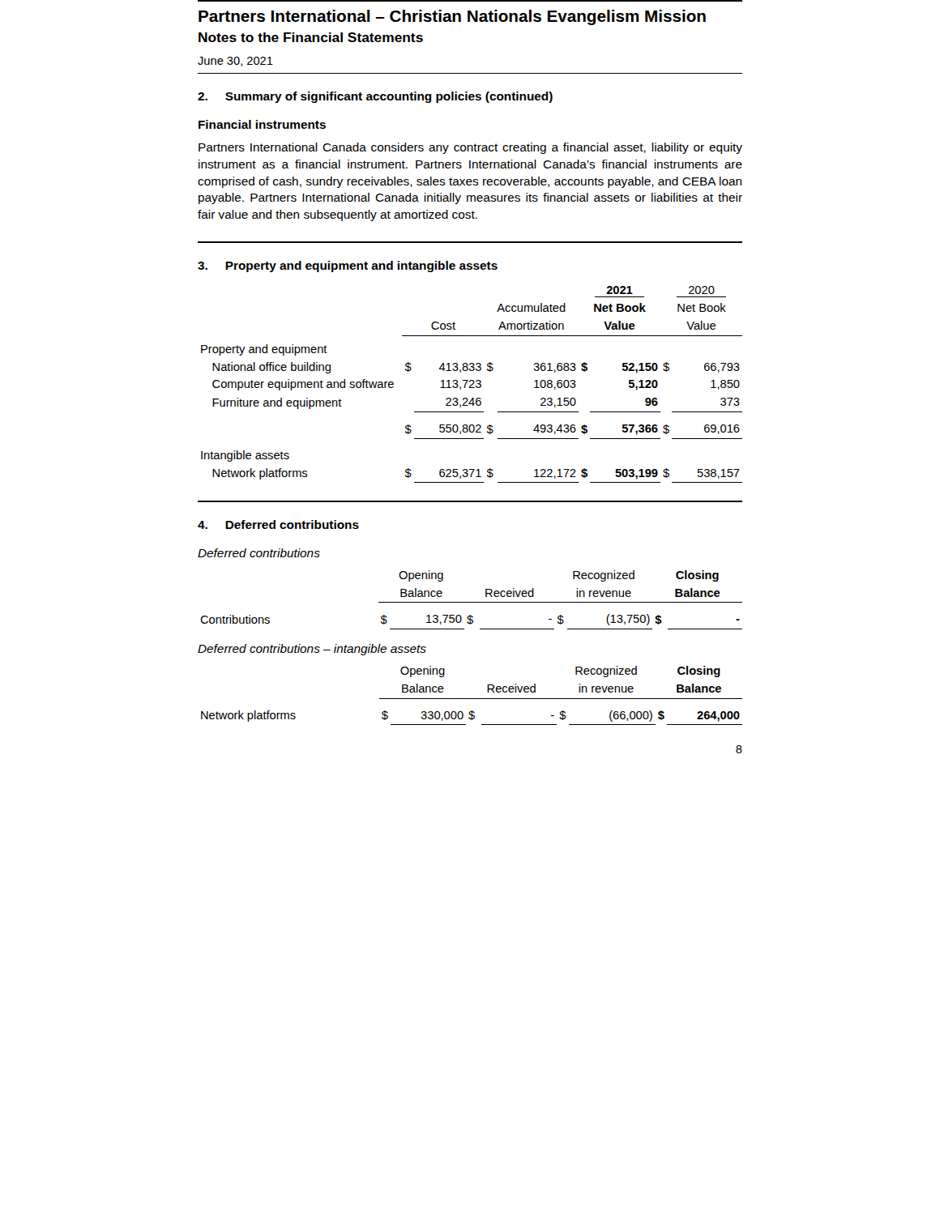Partners International – Christian Nationals Evangelism Mission
Notes to the Financial Statements
June 30, 2021
2. Summary of significant accounting policies (continued)
Financial instruments
Partners International Canada considers any contract creating a financial asset, liability or equity instrument as a financial instrument. Partners International Canada’s financial instruments are comprised of cash, sundry receivables, sales taxes recoverable, accounts payable, and CEBA loan payable. Partners International Canada initially measures its financial assets or liabilities at their fair value and then subsequently at amortized cost.
3. Property and equipment and intangible assets
| | | | 2021 | 2020 |
| | | Accumulated | Net Book | Net Book |
| | Cost | Amortization | Value | Value |
| Property and equipment | |
| National office building | $ | 413,833 | $ | 361,683 | $ | 52,150 | $ | 66,793 |
| Computer equipment and software | | 113,723 | | 108,603 | | 5,120 | | 1,850 |
| Furniture and equipment | | 23,246 | | 23,150 | | 96 | | 373 |
| | $ | 550,802 | $ | 493,436 | $ | 57,366 | $ | 69,016 |
| Intangible assets | |
| Network platforms | $ | 625,371 | $ | 122,172 | $ | 503,199 | $ | 538,157 |
4. Deferred contributions
Deferred contributions
| | Opening | | Recognized | Closing |
| | Balance | Received | in revenue | Balance |
| Contributions | $ | 13,750 | $ | - | $ | (13,750) | $ | - |
Deferred contributions – intangible assets
| | Opening | | Recognized | Closing |
| | Balance | Received | in revenue | Balance |
| Network platforms | $ | 330,000 | $ | - | $ | (66,000) | $ | 264,000 |
8